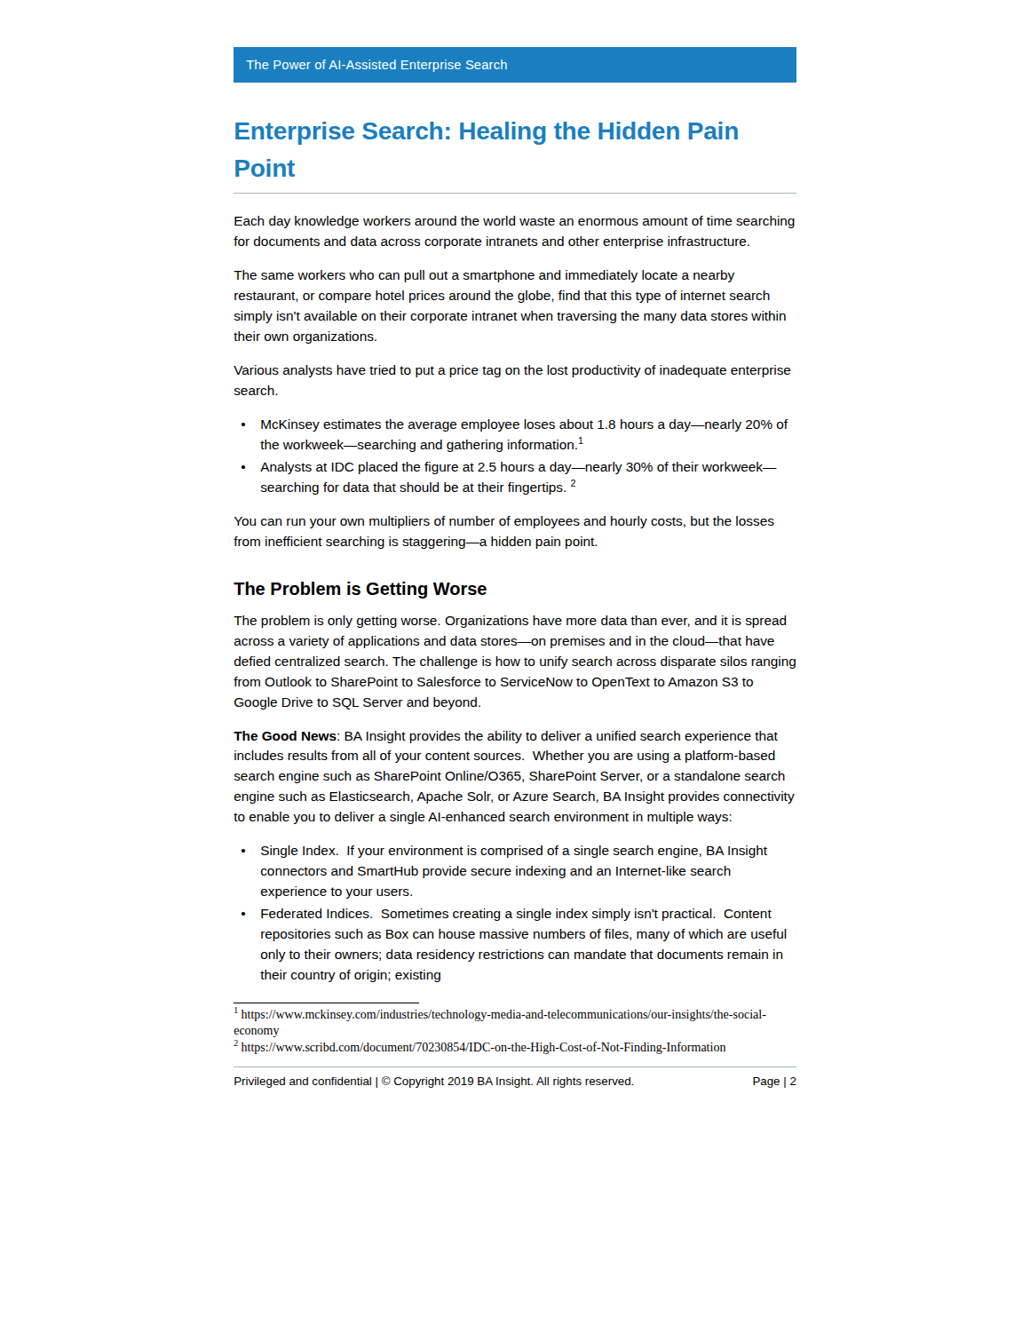The Power of AI-Assisted Enterprise Search
Enterprise Search: Healing the Hidden Pain Point
Each day knowledge workers around the world waste an enormous amount of time searching for documents and data across corporate intranets and other enterprise infrastructure.
The same workers who can pull out a smartphone and immediately locate a nearby restaurant, or compare hotel prices around the globe, find that this type of internet search simply isn't available on their corporate intranet when traversing the many data stores within their own organizations.
Various analysts have tried to put a price tag on the lost productivity of inadequate enterprise search.
McKinsey estimates the average employee loses about 1.8 hours a day—nearly 20% of the workweek—searching and gathering information.1
Analysts at IDC placed the figure at 2.5 hours a day—nearly 30% of their workweek—searching for data that should be at their fingertips. 2
You can run your own multipliers of number of employees and hourly costs, but the losses from inefficient searching is staggering—a hidden pain point.
The Problem is Getting Worse
The problem is only getting worse. Organizations have more data than ever, and it is spread across a variety of applications and data stores—on premises and in the cloud—that have defied centralized search. The challenge is how to unify search across disparate silos ranging from Outlook to SharePoint to Salesforce to ServiceNow to OpenText to Amazon S3 to Google Drive to SQL Server and beyond.
The Good News: BA Insight provides the ability to deliver a unified search experience that includes results from all of your content sources. Whether you are using a platform-based search engine such as SharePoint Online/O365, SharePoint Server, or a standalone search engine such as Elasticsearch, Apache Solr, or Azure Search, BA Insight provides connectivity to enable you to deliver a single AI-enhanced search environment in multiple ways:
Single Index. If your environment is comprised of a single search engine, BA Insight connectors and SmartHub provide secure indexing and an Internet-like search experience to your users.
Federated Indices. Sometimes creating a single index simply isn't practical. Content repositories such as Box can house massive numbers of files, many of which are useful only to their owners; data residency restrictions can mandate that documents remain in their country of origin; existing
1 https://www.mckinsey.com/industries/technology-media-and-telecommunications/our-insights/the-social-economy
2 https://www.scribd.com/document/70230854/IDC-on-the-High-Cost-of-Not-Finding-Information
Privileged and confidential | © Copyright 2019 BA Insight. All rights reserved. Page | 2